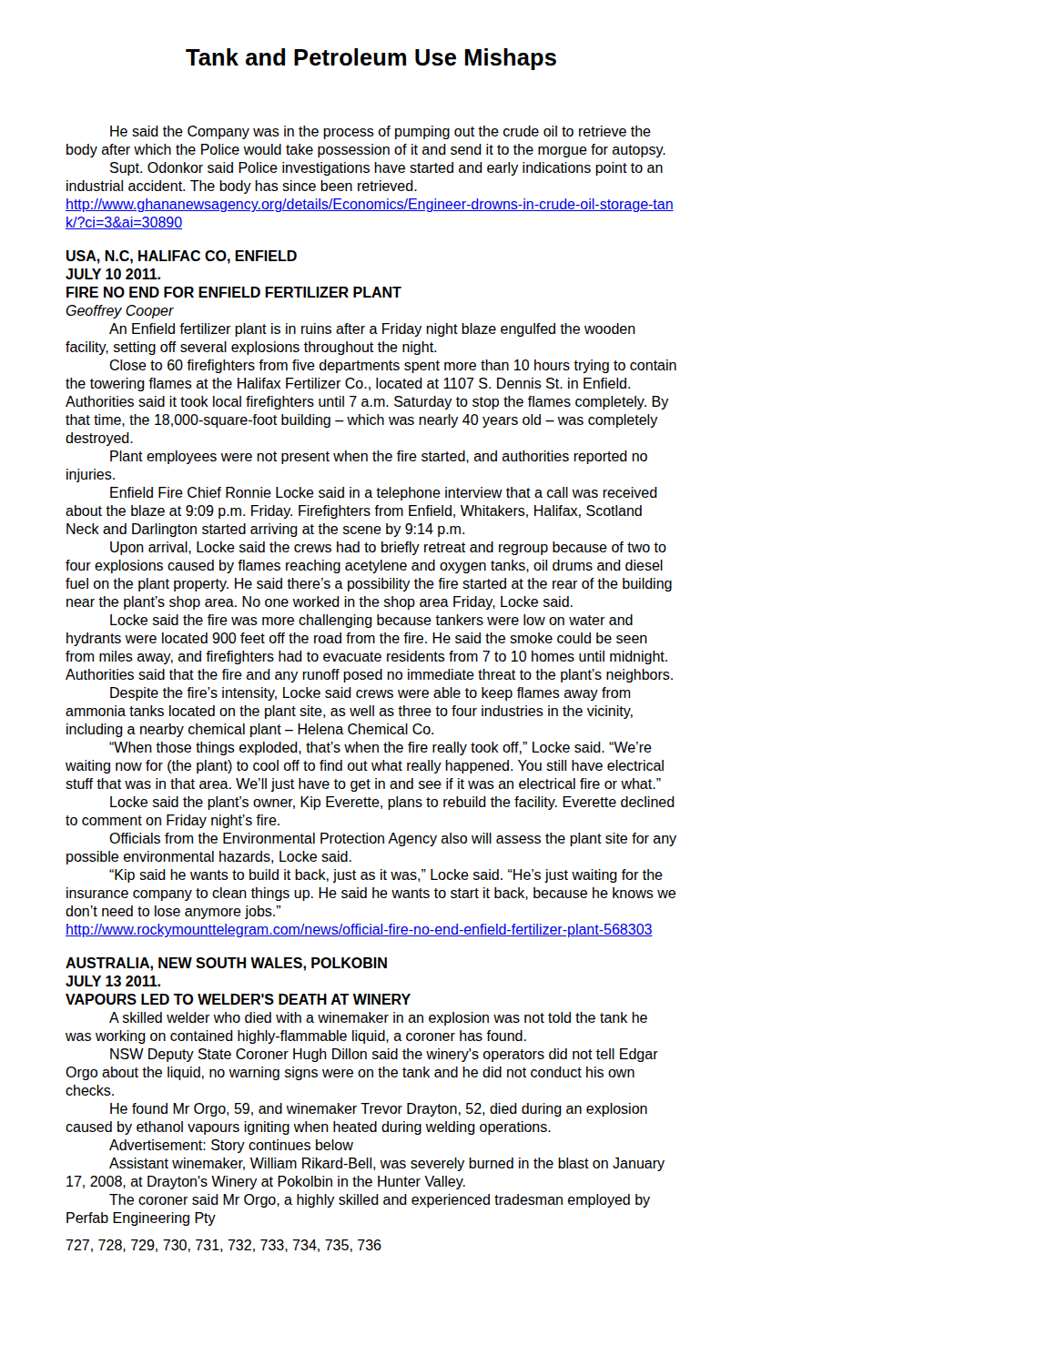Tank and Petroleum Use Mishaps
He said the Company was in the process of pumping out the crude oil to retrieve the body after which the Police would take possession of it and send it to the morgue for autopsy.
Supt. Odonkor said Police investigations have started and early indications point to an industrial accident. The body has since been retrieved.
http://www.ghananewsagency.org/details/Economics/Engineer-drowns-in-crude-oil-storage-tank/?ci=3&ai=30890
USA, N.C, HALIFAC CO, ENFIELD
JULY 10 2011.
FIRE NO END FOR ENFIELD FERTILIZER PLANT
Geoffrey Cooper
An Enfield fertilizer plant is in ruins after a Friday night blaze engulfed the wooden facility, setting off several explosions throughout the night.
Close to 60 firefighters from five departments spent more than 10 hours trying to contain the towering flames at the Halifax Fertilizer Co., located at 1107 S. Dennis St. in Enfield. Authorities said it took local firefighters until 7 a.m. Saturday to stop the flames completely. By that time, the 18,000-square-foot building – which was nearly 40 years old – was completely destroyed.
Plant employees were not present when the fire started, and authorities reported no injuries.
Enfield Fire Chief Ronnie Locke said in a telephone interview that a call was received about the blaze at 9:09 p.m. Friday. Firefighters from Enfield, Whitakers, Halifax, Scotland Neck and Darlington started arriving at the scene by 9:14 p.m.
Upon arrival, Locke said the crews had to briefly retreat and regroup because of two to four explosions caused by flames reaching acetylene and oxygen tanks, oil drums and diesel fuel on the plant property. He said there’s a possibility the fire started at the rear of the building near the plant’s shop area. No one worked in the shop area Friday, Locke said.
Locke said the fire was more challenging because tankers were low on water and hydrants were located 900 feet off the road from the fire. He said the smoke could be seen from miles away, and firefighters had to evacuate residents from 7 to 10 homes until midnight. Authorities said that the fire and any runoff posed no immediate threat to the plant’s neighbors.
Despite the fire’s intensity, Locke said crews were able to keep flames away from ammonia tanks located on the plant site, as well as three to four industries in the vicinity, including a nearby chemical plant – Helena Chemical Co.
“When those things exploded, that’s when the fire really took off,” Locke said. “We’re waiting now for (the plant) to cool off to find out what really happened. You still have electrical stuff that was in that area. We’ll just have to get in and see if it was an electrical fire or what.”
Locke said the plant’s owner, Kip Everette, plans to rebuild the facility. Everette declined to comment on Friday night’s fire.
Officials from the Environmental Protection Agency also will assess the plant site for any possible environmental hazards, Locke said.
“Kip said he wants to build it back, just as it was,” Locke said. “He’s just waiting for the insurance company to clean things up. He said he wants to start it back, because he knows we don’t need to lose anymore jobs.”
http://www.rockymounttelegram.com/news/official-fire-no-end-enfield-fertilizer-plant-568303
AUSTRALIA, NEW SOUTH WALES, POLKOBIN
JULY 13 2011.
VAPOURS LED TO WELDER'S DEATH AT WINERY
A skilled welder who died with a winemaker in an explosion was not told the tank he was working on contained highly-flammable liquid, a coroner has found.
NSW Deputy State Coroner Hugh Dillon said the winery's operators did not tell Edgar Orgo about the liquid, no warning signs were on the tank and he did not conduct his own checks.
He found Mr Orgo, 59, and winemaker Trevor Drayton, 52, died during an explosion caused by ethanol vapours igniting when heated during welding operations.
Advertisement: Story continues below
Assistant winemaker, William Rikard-Bell, was severely burned in the blast on January 17, 2008, at Drayton's Winery at Pokolbin in the Hunter Valley.
The coroner said Mr Orgo, a highly skilled and experienced tradesman employed by Perfab Engineering Pty
727, 728, 729, 730, 731, 732, 733, 734, 735, 736